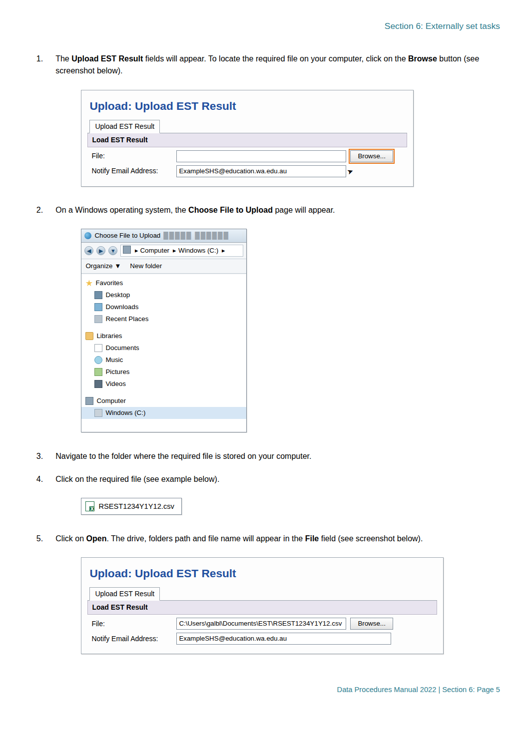Section 6: Externally set tasks
The Upload EST Result fields will appear. To locate the required file on your computer, click on the Browse button (see screenshot below).
Upload: Upload EST Result
Upload EST Result
Load EST Result
File:
Browse...
Notify Email Address:
ExampleSHS@education.wa.edu.au
➤
On a Windows operating system, the Choose File to Upload page will appear.
Choose File to Upload █████ ██████ ███████ ██████
◀ ▶ ▼ ▸ Computer ▸ Windows (C:) ▸
Organize ▼ New folder
Favorites
Desktop
Downloads
Recent Places
Libraries
Documents
Music
Pictures
Videos
Computer
Windows (C:)
Navigate to the folder where the required file is stored on your computer.
Click on the required file (see example below).
RSEST1234Y1Y12.csv
Click on Open. The drive, folders path and file name will appear in the File field (see screenshot below).
Upload: Upload EST Result
Upload EST Result
Load EST Result
File:
C:\Users\galbl\Documents\EST\RSEST1234Y1Y12.csv
Browse...
Notify Email Address:
ExampleSHS@education.wa.edu.au
Data Procedures Manual 2022 | Section 6: Page 5